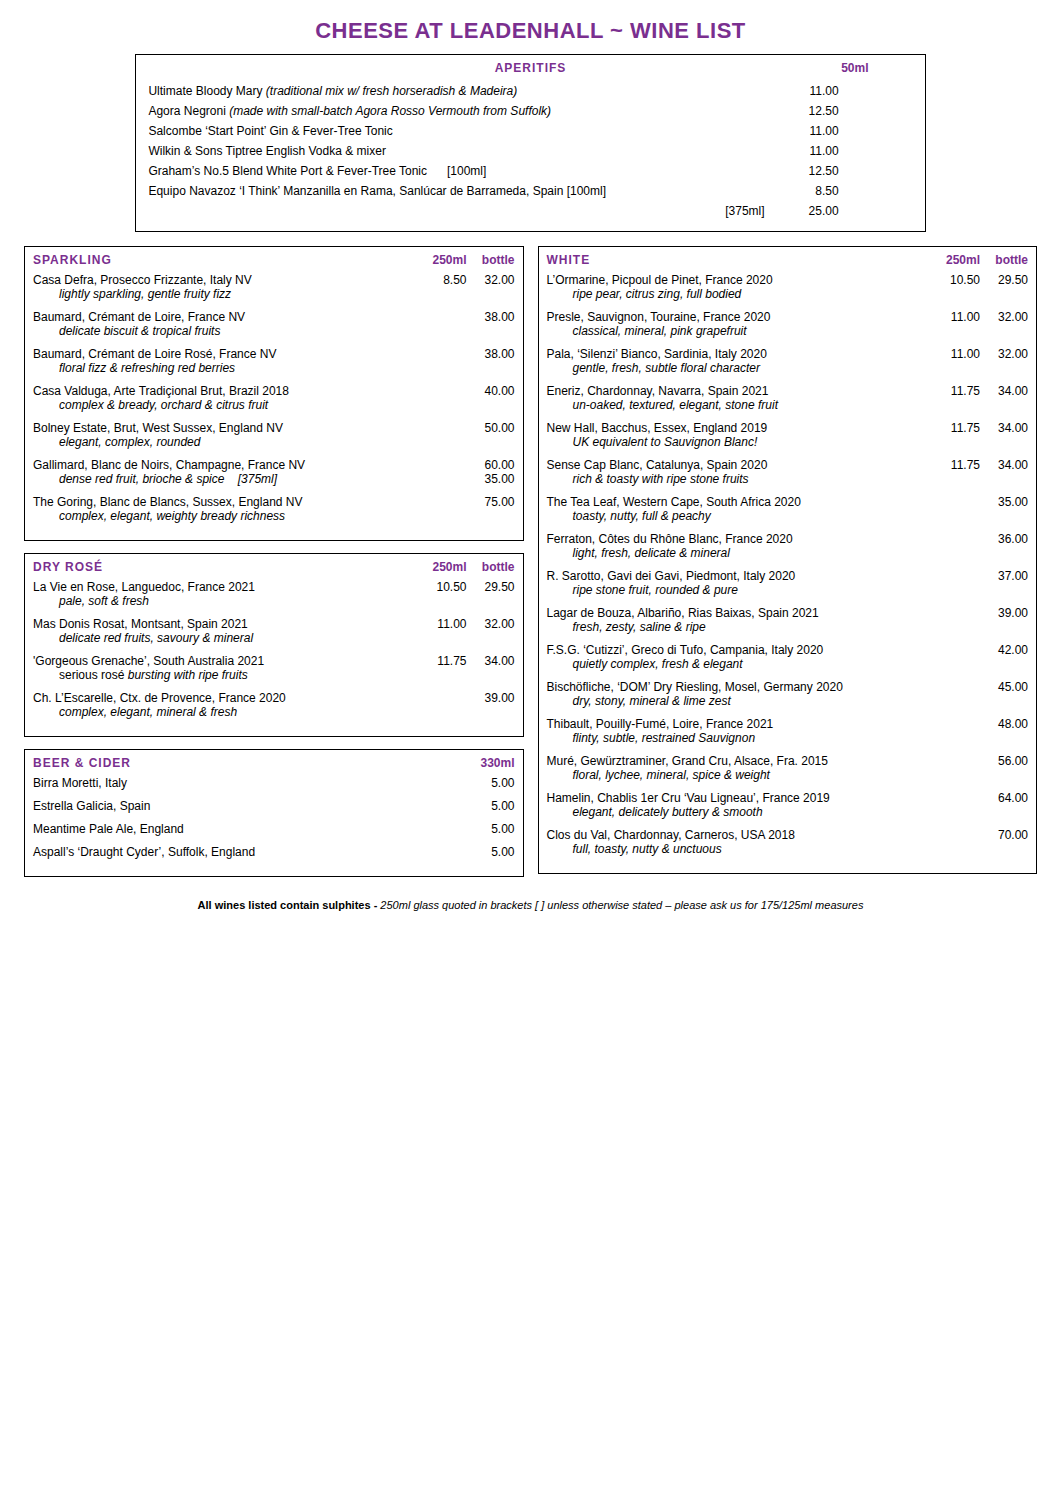CHEESE AT LEADENHALL ~ WINE LIST
APERITIFS 50ml
| Ultimate Bloody Mary (traditional mix w/ fresh horseradish & Madeira) | 11.00 | |
| Agora Negroni (made with small-batch Agora Rosso Vermouth from Suffolk) | 12.50 | |
| Salcombe ‘Start Point’ Gin & Fever-Tree Tonic | 11.00 | |
| Wilkin & Sons Tiptree English Vodka & mixer | 11.00 | |
| Graham’s No.5 Blend White Port & Fever-Tree Tonic [100ml] | 12.50 | |
| Equipo Navazoz ‘I Think’ Manzanilla en Rama, Sanlúcar de Barrameda, Spain [100ml] | 8.50 | |
| [375ml] | 25.00 | |
SPARKLING 250ml bottle
Casa Defra, Prosecco Frizzante, Italy NV lightly sparkling, gentle fruity fizz
8.50
32.00
Baumard, Crémant de Loire, France NV delicate biscuit & tropical fruits
38.00
Baumard, Crémant de Loire Rosé, France NV floral fizz & refreshing red berries
38.00
Casa Valduga, Arte Tradiçional Brut, Brazil 2018 complex & bready, orchard & citrus fruit
40.00
Bolney Estate, Brut, West Sussex, England NV elegant, complex, rounded
50.00
Gallimard, Blanc de Noirs, Champagne, France NV dense red fruit, brioche & spice [375ml]
60.00
35.00
The Goring, Blanc de Blancs, Sussex, England NV complex, elegant, weighty bready richness
75.00
DRY ROSÉ 250ml bottle
La Vie en Rose, Languedoc, France 2021 pale, soft & fresh
10.50
29.50
Mas Donis Rosat, Montsant, Spain 2021 delicate red fruits, savoury & mineral
11.00
32.00
'Gorgeous Grenache’, South Australia 2021 serious rosé bursting with ripe fruits
11.75
34.00
Ch. L’Escarelle, Ctx. de Provence, France 2020 complex, elegant, mineral & fresh
39.00
BEER & CIDER 330ml
Birra Moretti, Italy
5.00
Estrella Galicia, Spain
5.00
Meantime Pale Ale, England
5.00
Aspall’s ‘Draught Cyder’, Suffolk, England
5.00
WHITE 250ml bottle
L’Ormarine, Picpoul de Pinet, France 2020 ripe pear, citrus zing, full bodied
10.50
29.50
Presle, Sauvignon, Touraine, France 2020 classical, mineral, pink grapefruit
11.00
32.00
Pala, ‘Silenzi’ Bianco, Sardinia, Italy 2020 gentle, fresh, subtle floral character
11.00
32.00
Eneriz, Chardonnay, Navarra, Spain 2021 un-oaked, textured, elegant, stone fruit
11.75
34.00
New Hall, Bacchus, Essex, England 2019 UK equivalent to Sauvignon Blanc!
11.75
34.00
Sense Cap Blanc, Catalunya, Spain 2020 rich & toasty with ripe stone fruits
11.75
34.00
The Tea Leaf, Western Cape, South Africa 2020 toasty, nutty, full & peachy
35.00
Ferraton, Côtes du Rhône Blanc, France 2020 light, fresh, delicate & mineral
36.00
R. Sarotto, Gavi dei Gavi, Piedmont, Italy 2020 ripe stone fruit, rounded & pure
37.00
Lagar de Bouza, Albariño, Rias Baixas, Spain 2021 fresh, zesty, saline & ripe
39.00
F.S.G. ‘Cutizzi’, Greco di Tufo, Campania, Italy 2020 quietly complex, fresh & elegant
42.00
Bischöfliche, ‘DOM’ Dry Riesling, Mosel, Germany 2020 dry, stony, mineral & lime zest
45.00
Thibault, Pouilly-Fumé, Loire, France 2021 flinty, subtle, restrained Sauvignon
48.00
Muré, Gewürztraminer, Grand Cru, Alsace, Fra. 2015 floral, lychee, mineral, spice & weight
56.00
Hamelin, Chablis 1er Cru ‘Vau Ligneau’, France 2019 elegant, delicately buttery & smooth
64.00
Clos du Val, Chardonnay, Carneros, USA 2018 full, toasty, nutty & unctuous
70.00
All wines listed contain sulphites - 250ml glass quoted in brackets [ ] unless otherwise stated – please ask us for 175/125ml measures